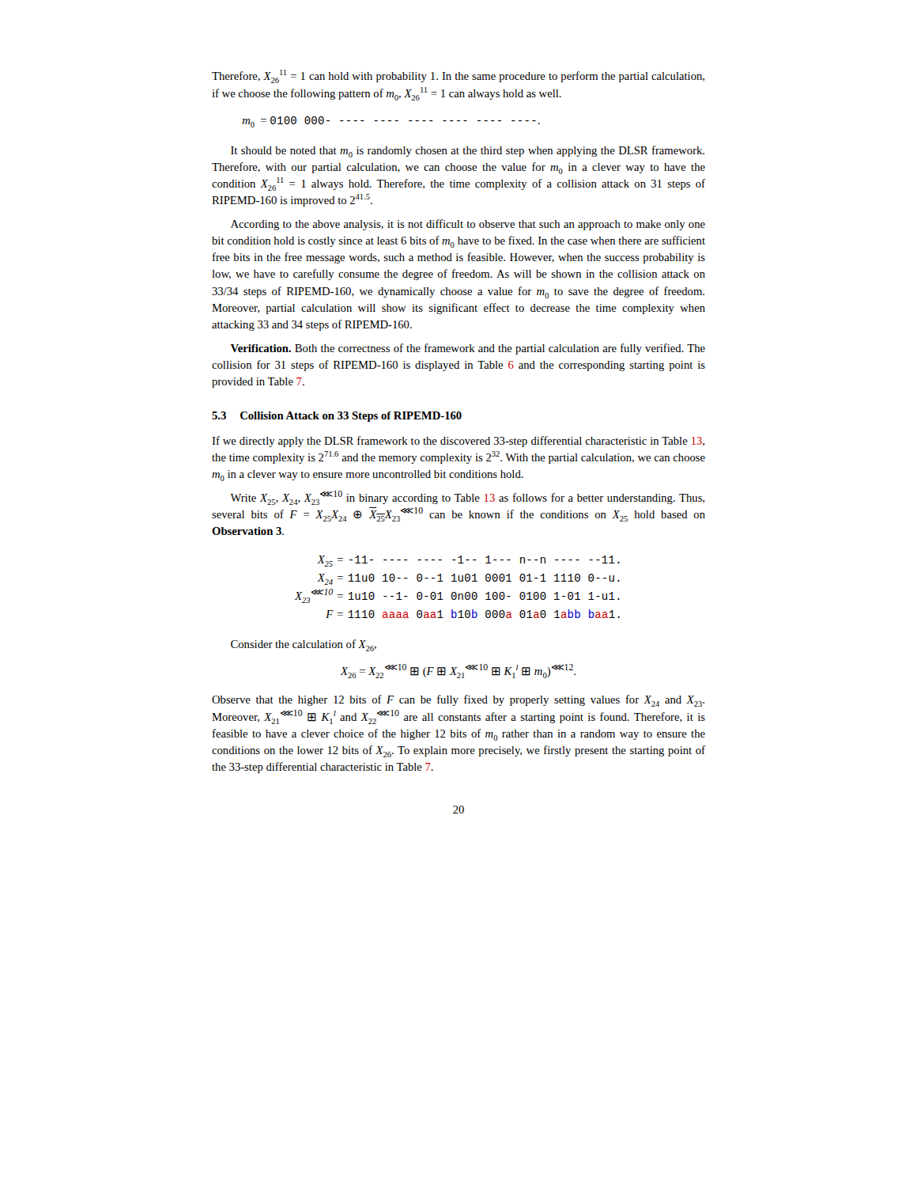Therefore, X2611 = 1 can hold with probability 1. In the same procedure to perform the partial calculation, if we choose the following pattern of m0, X2611 = 1 can always hold as well.
m0 = 0100 000- ---- ---- ---- ---- ---- ----.
It should be noted that m0 is randomly chosen at the third step when applying the DLSR framework. Therefore, with our partial calculation, we can choose the value for m0 in a clever way to have the condition X2611 = 1 always hold. Therefore, the time complexity of a collision attack on 31 steps of RIPEMD-160 is improved to 241.5.
According to the above analysis, it is not difficult to observe that such an approach to make only one bit condition hold is costly since at least 6 bits of m0 have to be fixed. In the case when there are sufficient free bits in the free message words, such a method is feasible. However, when the success probability is low, we have to carefully consume the degree of freedom. As will be shown in the collision attack on 33/34 steps of RIPEMD-160, we dynamically choose a value for m0 to save the degree of freedom. Moreover, partial calculation will show its significant effect to decrease the time complexity when attacking 33 and 34 steps of RIPEMD-160.
Verification. Both the correctness of the framework and the partial calculation are fully verified. The collision for 31 steps of RIPEMD-160 is displayed in Table 6 and the corresponding starting point is provided in Table 7.
5.3 Collision Attack on 33 Steps of RIPEMD-160
If we directly apply the DLSR framework to the discovered 33-step differential characteristic in Table 13, the time complexity is 271.6 and the memory complexity is 232. With the partial calculation, we can choose m0 in a clever way to ensure more uncontrolled bit conditions hold.
Write X25, X24, X23⋘10 in binary according to Table 13 as follows for a better understanding. Thus, several bits of F = X25X24 X25 X23⋘10 can be known if the conditions on X25 hold based on Observation 3.
| X 25 | = | -11- ---- ---- -1-- 1--- n--n ---- --11. |
| X 24 | = | 11u0 10-- 0--1 1u01 0001 01-1 1110 0--u. |
| X 23 ⋘10 | = | 1u10 --1- 0-01 0n00 100- 0100 1-01 1-u1. |
| F | = | 1110 aaaa 0 aa 1 b 10 b 000 a 01 a 0 1 a bb b aa 1. |
Consider the calculation of X26,
X26 = X22⋘10 (F X21⋘10 K1l m0)⋘12.
Observe that the higher 12 bits of F can be fully fixed by properly setting values for X24 and X23. Moreover, X21⋘10 K1l and X22⋘10 are all constants after a starting point is found. Therefore, it is feasible to have a clever choice of the higher 12 bits of m0 rather than in a random way to ensure the conditions on the lower 12 bits of X26. To explain more precisely, we firstly present the starting point of the 33-step differential characteristic in Table 7.
20